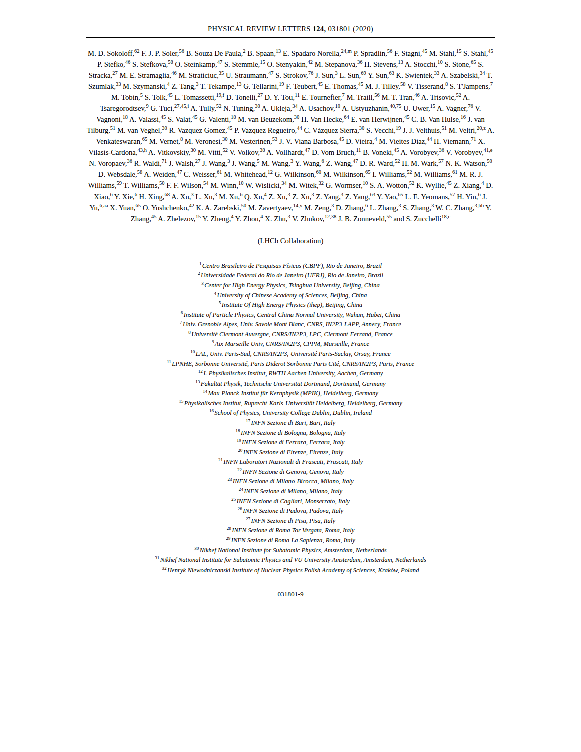PHYSICAL REVIEW LETTERS 124, 031801 (2020)
M. D. Sokoloff,62 F. J. P. Soler,56 B. Souza De Paula,2 B. Spaan,13 E. Spadaro Norella,24,m P. Spradlin,56 F. Stagni,45 M. Stahl,15 S. Stahl,45 P. Stefko,46 S. Stefkova,58 O. Steinkamp,47 S. Stemmle,15 O. Stenyakin,42 M. Stepanova,36 H. Stevens,13 A. Stocchi,10 S. Stone,65 S. Stracka,27 M. E. Stramaglia,46 M. Straticiuc,35 U. Straumann,47 S. Strokov,76 J. Sun,3 L. Sun,69 Y. Sun,63 K. Swientek,33 A. Szabelski,34 T. Szumlak,33 M. Szymanski,4 Z. Tang,3 T. Tekampe,13 G. Tellarini,19 F. Teubert,45 E. Thomas,45 M. J. Tilley,58 V. Tisserand,8 S. T'Jampens,7 M. Tobin,5 S. Tolk,45 L. Tomassetti,19,f D. Tonelli,27 D. Y. Tou,11 E. Tournefier,7 M. Traill,56 M. T. Tran,46 A. Trisovic,52 A. Tsaregorodtsev,9 G. Tuci,27,45,i A. Tully,52 N. Tuning,30 A. Ukleja,34 A. Usachov,10 A. Ustyuzhanin,40,75 U. Uwer,15 A. Vagner,76 V. Vagnoni,18 A. Valassi,45 S. Valat,45 G. Valenti,18 M. van Beuzekom,30 H. Van Hecke,64 E. van Herwijnen,45 C. B. Van Hulse,16 J. van Tilburg,51 M. van Veghel,30 R. Vazquez Gomez,45 P. Vazquez Regueiro,44 C. Vázquez Sierra,30 S. Vecchi,19 J. J. Velthuis,51 M. Veltri,20,z A. Venkateswaran,65 M. Vernet,8 M. Veronesi,30 M. Vesterinen,53 J. V. Viana Barbosa,45 D. Vieira,4 M. Vieites Diaz,44 H. Viemann,71 X. Vilasis-Cardona,43,h A. Vitkovskiy,30 M. Vitti,52 V. Volkov,38 A. Vollhardt,47 D. Vom Bruch,11 B. Voneki,45 A. Vorobyev,36 V. Vorobyev,41,e N. Voropaev,36 R. Waldi,71 J. Walsh,27 J. Wang,3 J. Wang,5 M. Wang,3 Y. Wang,6 Z. Wang,47 D. R. Ward,52 H. M. Wark,57 N. K. Watson,50 D. Websdale,58 A. Weiden,47 C. Weisser,61 M. Whitehead,12 G. Wilkinson,60 M. Wilkinson,65 I. Williams,52 M. Williams,61 M. R. J. Williams,59 T. Williams,50 F. F. Wilson,54 M. Winn,10 W. Wislicki,34 M. Witek,32 G. Wormser,10 S. A. Wotton,52 K. Wyllie,45 Z. Xiang,4 D. Xiao,6 Y. Xie,6 H. Xing,68 A. Xu,3 L. Xu,3 M. Xu,6 Q. Xu,4 Z. Xu,3 Z. Xu,3 Z. Yang,3 Z. Yang,63 Y. Yao,65 L. E. Yeomans,57 H. Yin,6 J. Yu,6,aa X. Yuan,65 O. Yushchenko,42 K. A. Zarebski,50 M. Zavertyaev,14,v M. Zeng,3 D. Zhang,6 L. Zhang,3 S. Zhang,3 W. C. Zhang,3,bb Y. Zhang,45 A. Zhelezov,15 Y. Zheng,4 Y. Zhou,4 X. Zhu,3 V. Zhukov,12,38 J. B. Zonneveld,55 and S. Zucchelli18,c
(LHCb Collaboration)
Centro Brasileiro de Pesquisas Físicas (CBPF), Rio de Janeiro, Brazil
Universidade Federal do Rio de Janeiro (UFRJ), Rio de Janeiro, Brazil
Center for High Energy Physics, Tsinghua University, Beijing, China
University of Chinese Academy of Sciences, Beijing, China
Institute Of High Energy Physics (ihep), Beijing, China
Institute of Particle Physics, Central China Normal University, Wuhan, Hubei, China
Univ. Grenoble Alpes, Univ. Savoie Mont Blanc, CNRS, IN2P3-LAPP, Annecy, France
Université Clermont Auvergne, CNRS/IN2P3, LPC, Clermont-Ferrand, France
Aix Marseille Univ, CNRS/IN2P3, CPPM, Marseille, France
LAL, Univ. Paris-Sud, CNRS/IN2P3, Université Paris-Saclay, Orsay, France
LPNHE, Sorbonne Université, Paris Diderot Sorbonne Paris Cité, CNRS/IN2P3, Paris, France
I. Physikalisches Institut, RWTH Aachen University, Aachen, Germany
Fakultät Physik, Technische Universität Dortmund, Dortmund, Germany
Max-Planck-Institut für Kernphysik (MPIK), Heidelberg, Germany
Physikalisches Institut, Ruprecht-Karls-Universität Heidelberg, Heidelberg, Germany
School of Physics, University College Dublin, Dublin, Ireland
INFN Sezione di Bari, Bari, Italy
INFN Sezione di Bologna, Bologna, Italy
INFN Sezione di Ferrara, Ferrara, Italy
INFN Sezione di Firenze, Firenze, Italy
INFN Laboratori Nazionali di Frascati, Frascati, Italy
INFN Sezione di Genova, Genova, Italy
INFN Sezione di Milano-Bicocca, Milano, Italy
INFN Sezione di Milano, Milano, Italy
INFN Sezione di Cagliari, Monserrato, Italy
INFN Sezione di Padova, Padova, Italy
INFN Sezione di Pisa, Pisa, Italy
INFN Sezione di Roma Tor Vergata, Roma, Italy
INFN Sezione di Roma La Sapienza, Roma, Italy
Nikhef National Institute for Subatomic Physics, Amsterdam, Netherlands
Nikhef National Institute for Subatomic Physics and VU University Amsterdam, Amsterdam, Netherlands
Henryk Niewodniczanski Institute of Nuclear Physics Polish Academy of Sciences, Kraków, Poland
031801-9